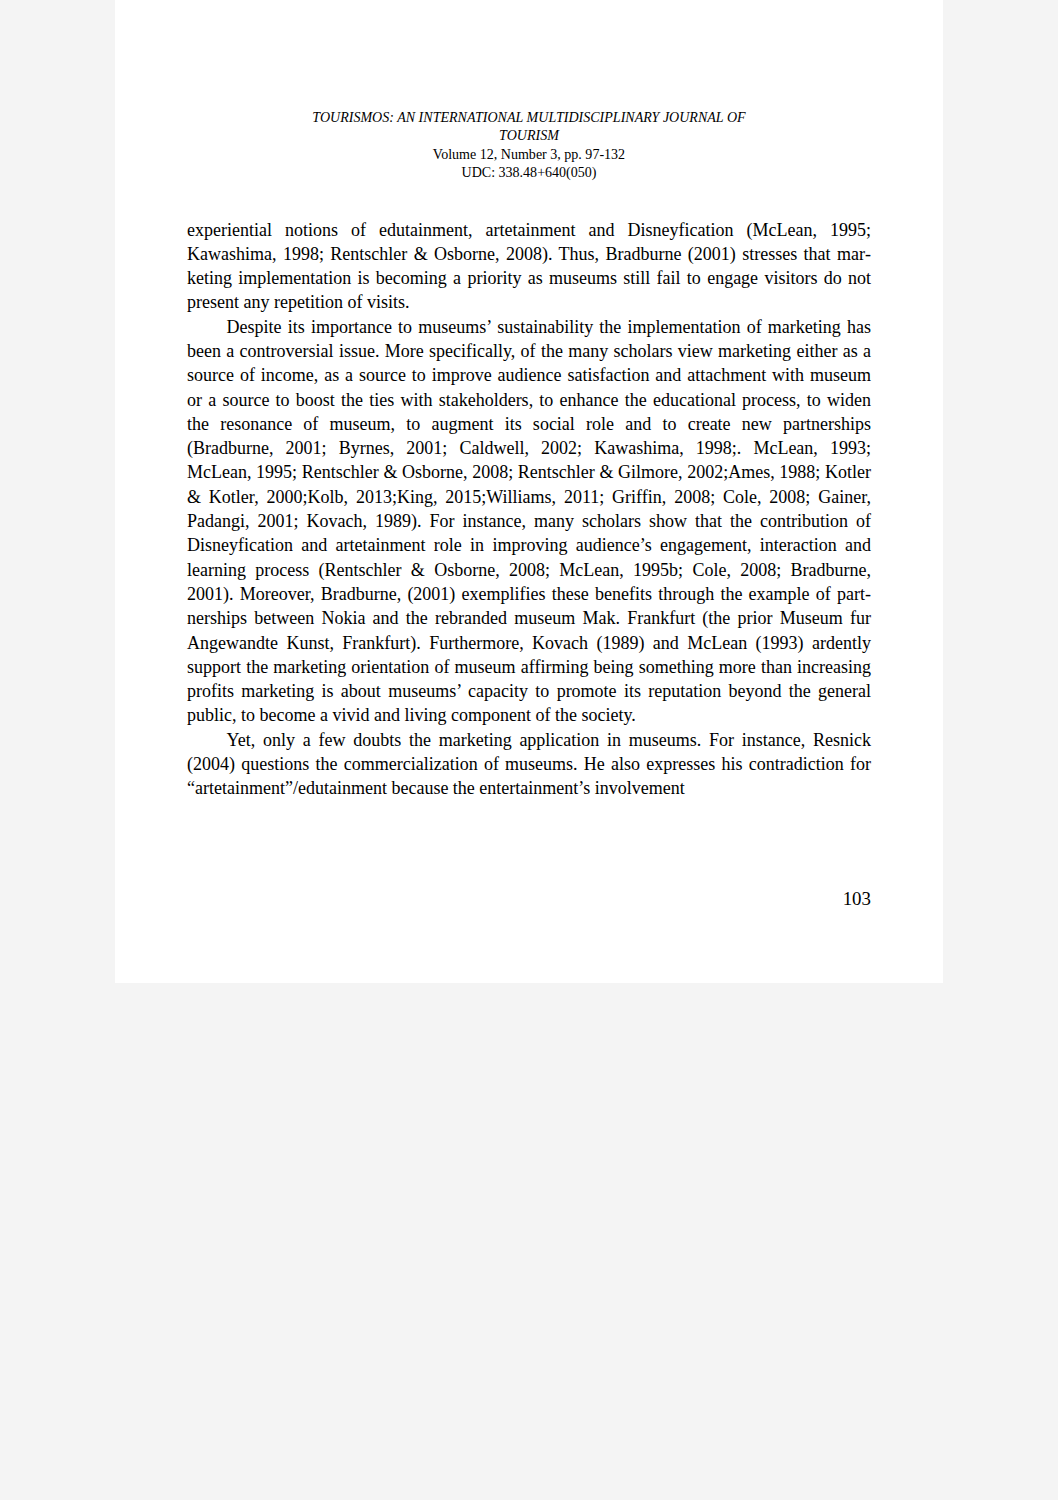Tourismos: An International Multidisciplinary Journal of
Tourism
Volume 12, Number 3, pp. 97-132
UDC: 338.48+640(050)
experiential notions of edutainment, artetainment and Disneyfication (McLean, 1995; Kawashima, 1998; Rentschler & Osborne, 2008). Thus, Bradburne (2001) stresses that marketing implementation is becoming a priority as museums still fail to engage visitors do not present any repetition of visits.
Despite its importance to museums’ sustainability the implementation of marketing has been a controversial issue. More specifically, of the many scholars view marketing either as a source of income, as a source to improve audience satisfaction and attachment with museum or a source to boost the ties with stakeholders, to enhance the educational process, to widen the resonance of museum, to augment its social role and to create new partnerships (Bradburne, 2001; Byrnes, 2001; Caldwell, 2002; Kawashima, 1998;. McLean, 1993; McLean, 1995; Rentschler & Osborne, 2008; Rentschler & Gilmore, 2002;Ames, 1988; Kotler & Kotler, 2000;Kolb, 2013;King, 2015;Williams, 2011; Griffin, 2008; Cole, 2008; Gainer, Padangi, 2001; Kovach, 1989). For instance, many scholars show that the contribution of Disneyfication and artetainment role in improving audience’s engagement, interaction and learning process (Rentschler & Osborne, 2008; McLean, 1995b; Cole, 2008; Bradburne, 2001). Moreover, Bradburne, (2001) exemplifies these benefits through the example of partnerships between Nokia and the rebranded museum Mak. Frankfurt (the prior Museum fur Angewandte Kunst, Frankfurt). Furthermore, Kovach (1989) and McLean (1993) ardently support the marketing orientation of museum affirming being something more than increasing profits marketing is about museums’ capacity to promote its reputation beyond the general public, to become a vivid and living component of the society.
Yet, only a few doubts the marketing application in museums. For instance, Resnick (2004) questions the commercialization of museums. He also expresses his contradiction for “artetainment”/edutainment because the entertainment’s involvement
103